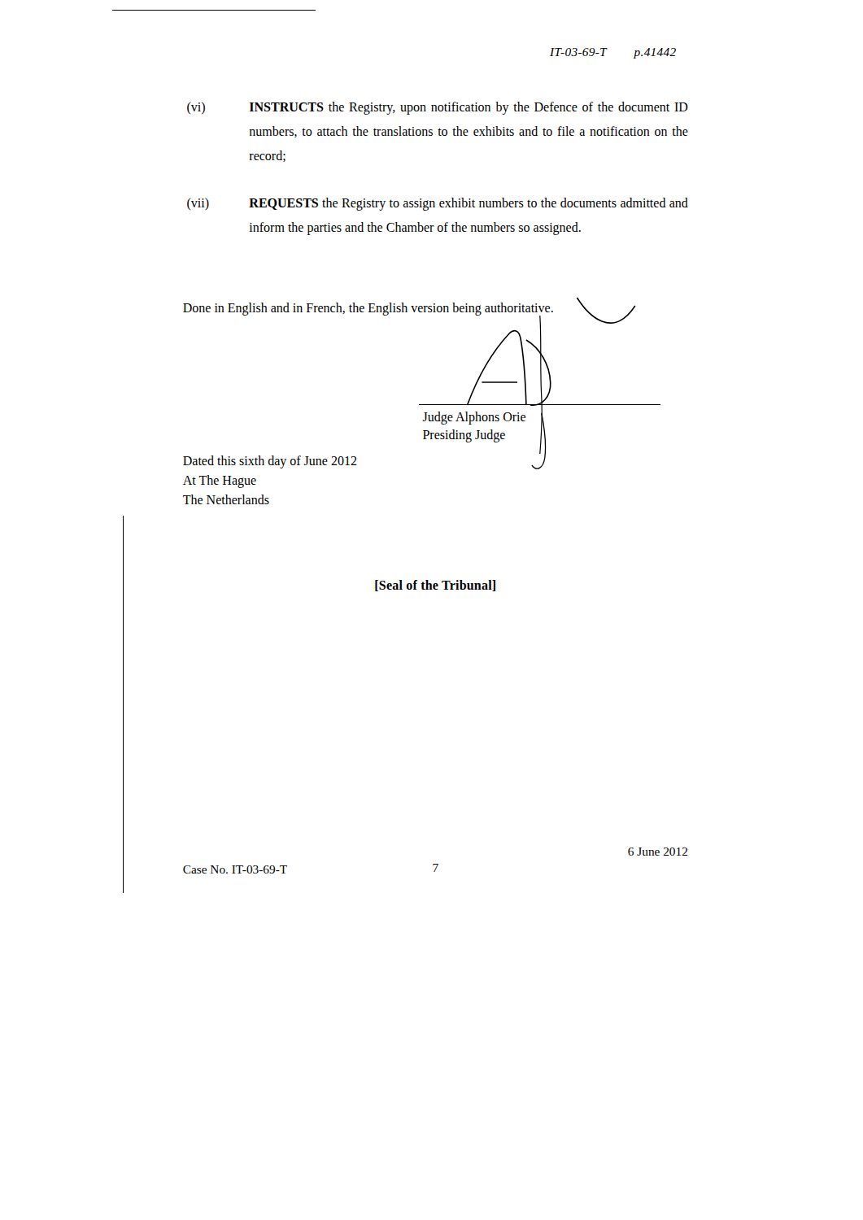IT-03-69-T p.41442
(vi) INSTRUCTS the Registry, upon notification by the Defence of the document ID numbers, to attach the translations to the exhibits and to file a notification on the record;
(vii) REQUESTS the Registry to assign exhibit numbers to the documents admitted and inform the parties and the Chamber of the numbers so assigned.
Done in English and in French, the English version being authoritative.
Judge Alphons Orie
Presiding Judge
Dated this sixth day of June 2012
At The Hague
The Netherlands
[Seal of the Tribunal]
Case No. IT-03-69-T
6 June 2012
7